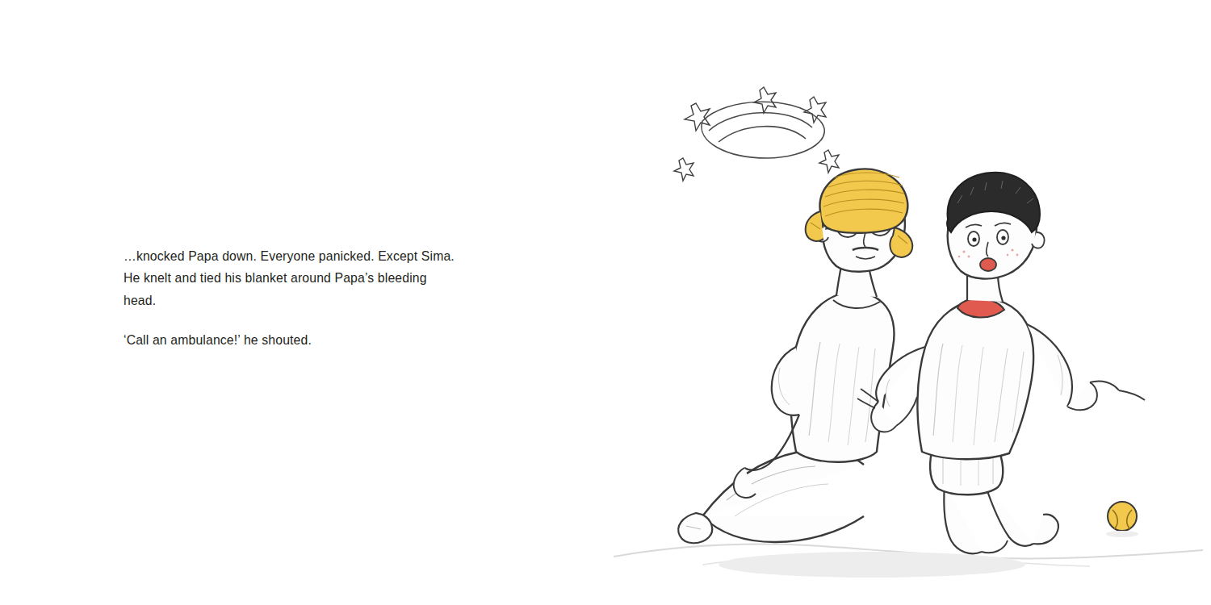…knocked Papa down. Everyone panicked. Except Sima. He knelt and tied his blanket around Papa’s bleeding head.
‘Call an ambulance!’ he shouted.